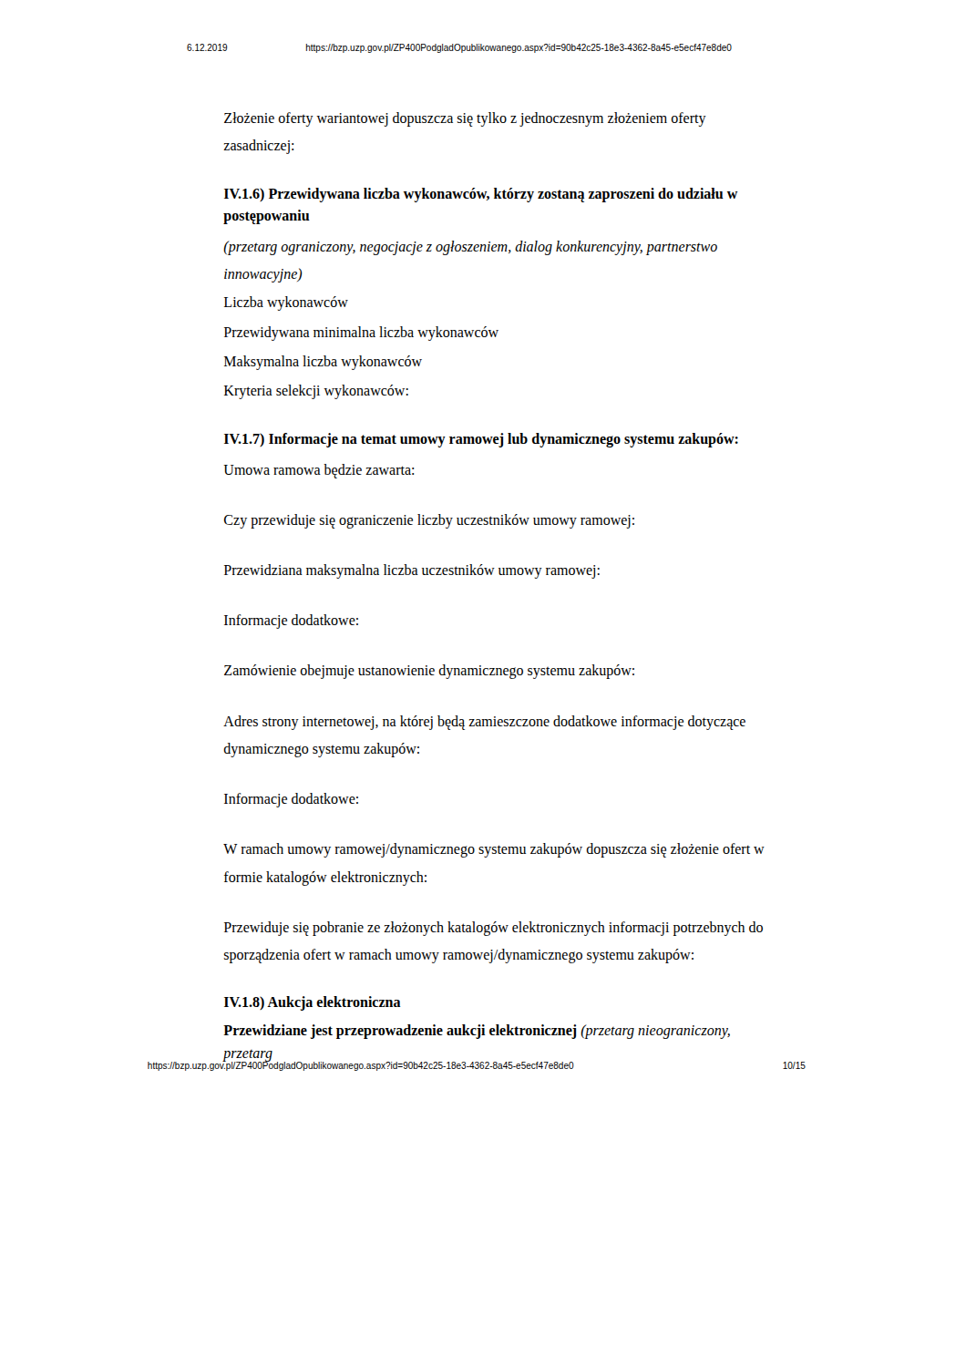6.12.2019 https://bzp.uzp.gov.pl/ZP400PodgladOpublikowanego.aspx?id=90b42c25-18e3-4362-8a45-e5ecf47e8de0
Złożenie oferty wariantowej dopuszcza się tylko z jednoczesnym złożeniem oferty zasadniczej:
IV.1.6) Przewidywana liczba wykonawców, którzy zostaną zaproszeni do udziału w postępowaniu
(przetarg ograniczony, negocjacje z ogłoszeniem, dialog konkurencyjny, partnerstwo innowacyjne)
Liczba wykonawców
Przewidywana minimalna liczba wykonawców
Maksymalna liczba wykonawców
Kryteria selekcji wykonawców:
IV.1.7) Informacje na temat umowy ramowej lub dynamicznego systemu zakupów:
Umowa ramowa będzie zawarta:
Czy przewiduje się ograniczenie liczby uczestników umowy ramowej:
Przewidziana maksymalna liczba uczestników umowy ramowej:
Informacje dodatkowe:
Zamówienie obejmuje ustanowienie dynamicznego systemu zakupów:
Adres strony internetowej, na której będą zamieszczone dodatkowe informacje dotyczące dynamicznego systemu zakupów:
Informacje dodatkowe:
W ramach umowy ramowej/dynamicznego systemu zakupów dopuszcza się złożenie ofert w formie katalogów elektronicznych:
Przewiduje się pobranie ze złożonych katalogów elektronicznych informacji potrzebnych do sporządzenia ofert w ramach umowy ramowej/dynamicznego systemu zakupów:
IV.1.8) Aukcja elektroniczna
Przewidziane jest przeprowadzenie aukcji elektronicznej (przetarg nieograniczony, przetarg
https://bzp.uzp.gov.pl/ZP400PodgladOpublikowanego.aspx?id=90b42c25-18e3-4362-8a45-e5ecf47e8de0 10/15